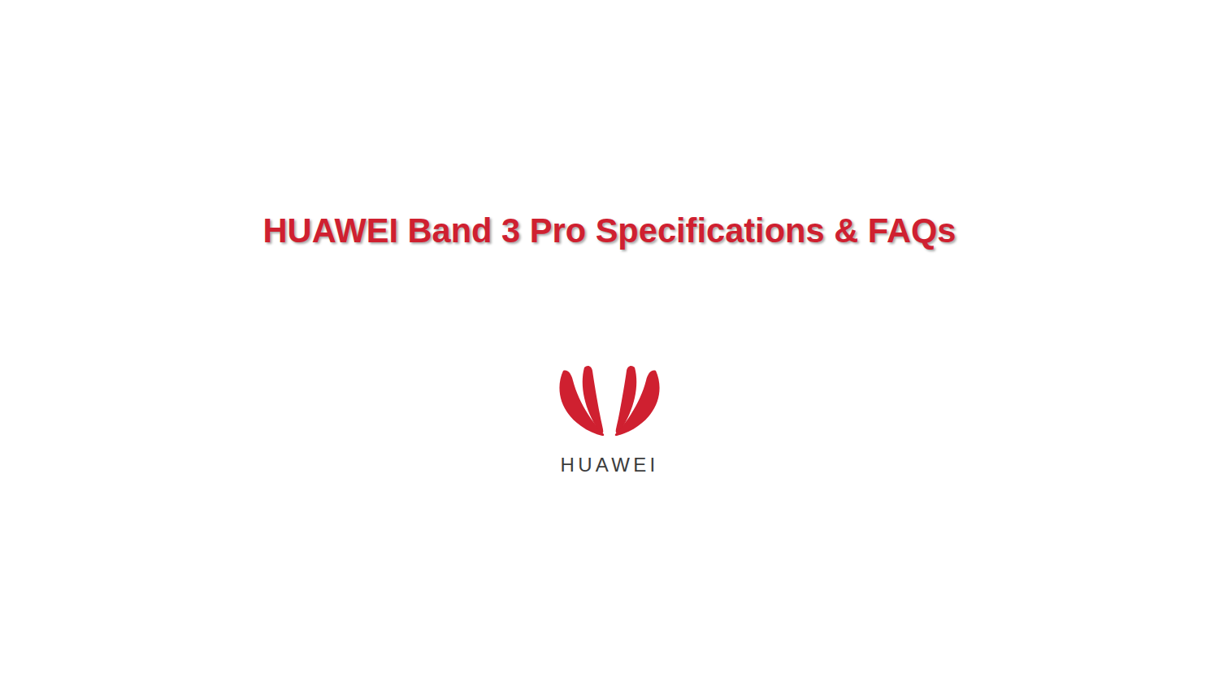HUAWEI Band 3 Pro Specifications & FAQs
HUAWEI